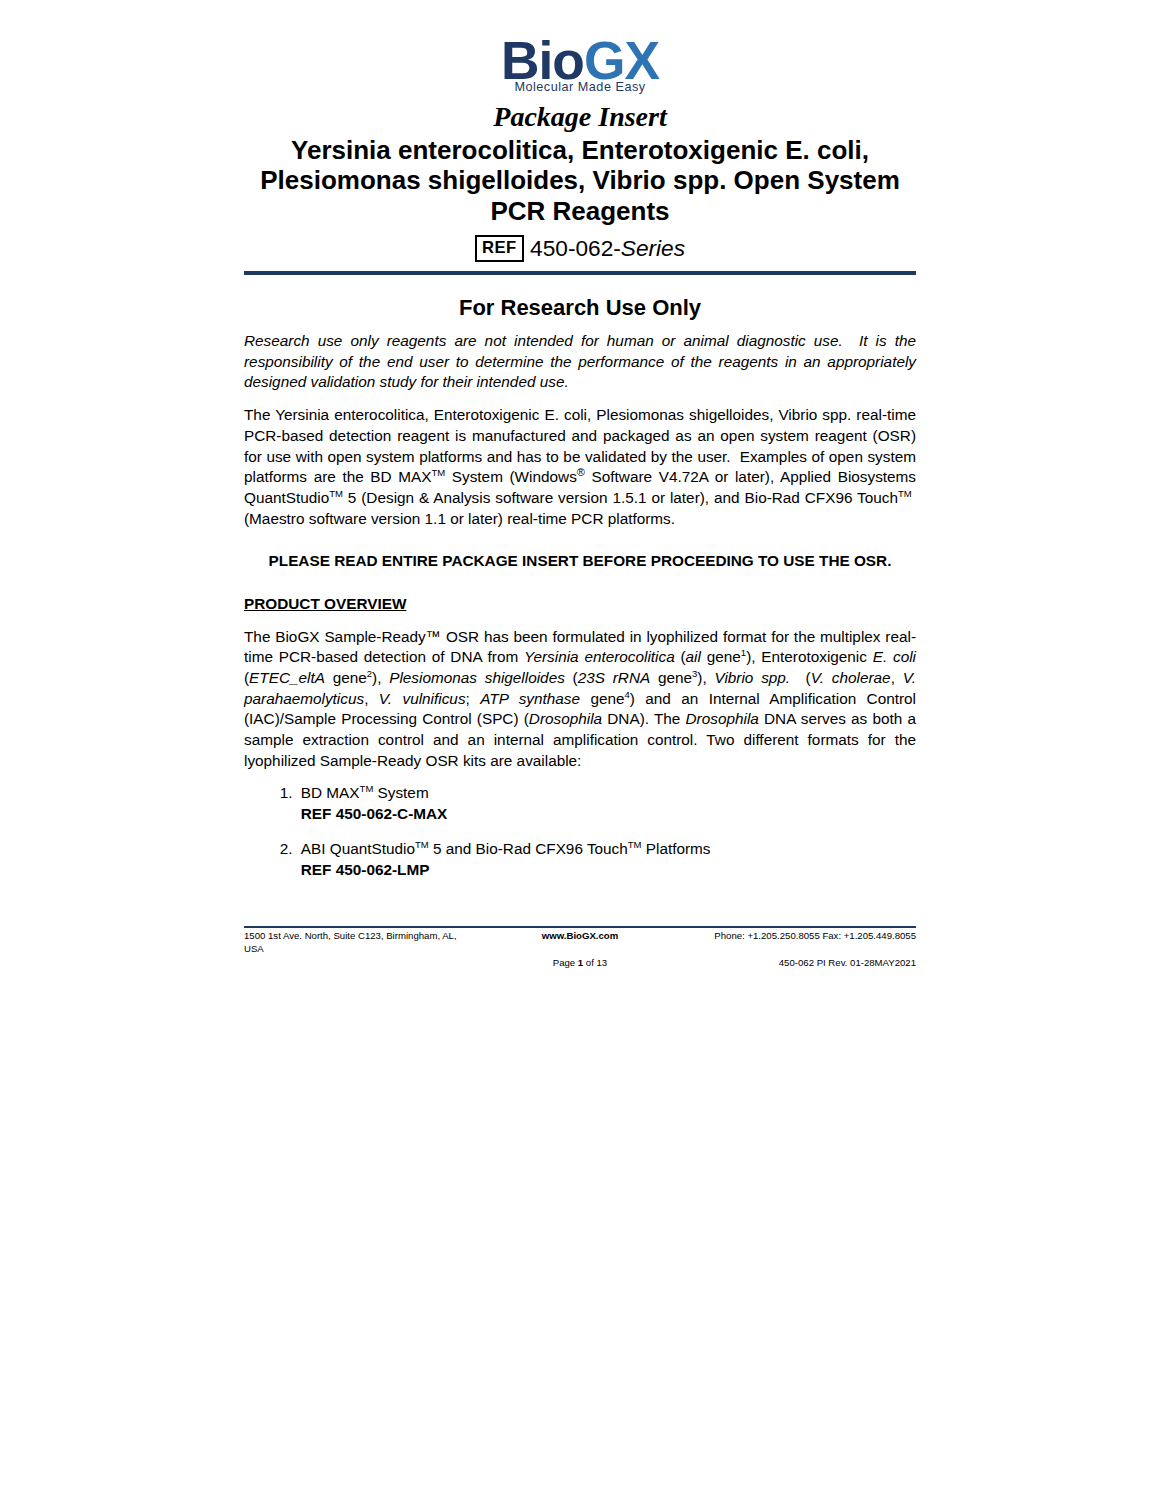Bio GX
Molecular Made Easy
Package Insert
Yersinia enterocolitica, Enterotoxigenic E. coli, Plesiomonas shigelloides, Vibrio spp. Open System PCR Reagents
REF 450-062-Series
For Research Use Only
Research use only reagents are not intended for human or animal diagnostic use. It is the responsibility of the end user to determine the performance of the reagents in an appropriately designed validation study for their intended use.
The Yersinia enterocolitica, Enterotoxigenic E. coli, Plesiomonas shigelloides, Vibrio spp. real-time PCR-based detection reagent is manufactured and packaged as an open system reagent (OSR) for use with open system platforms and has to be validated by the user. Examples of open system platforms are the BD MAXTM System (Windows® Software V4.72A or later), Applied Biosystems QuantStudioTM 5 (Design & Analysis software version 1.5.1 or later), and Bio-Rad CFX96 TouchTM (Maestro software version 1.1 or later) real-time PCR platforms.
PLEASE READ ENTIRE PACKAGE INSERT BEFORE PROCEEDING TO USE THE OSR.
PRODUCT OVERVIEW
The BioGX Sample-Ready™ OSR has been formulated in lyophilized format for the multiplex real-time PCR-based detection of DNA from Yersinia enterocolitica (ail gene1), Enterotoxigenic E. coli (ETEC_eltA gene2), Plesiomonas shigelloides (23S rRNA gene3), Vibrio spp. (V. cholerae, V. parahaemolyticus, V. vulnificus; ATP synthase gene4) and an Internal Amplification Control (IAC)/Sample Processing Control (SPC) (Drosophila DNA). The Drosophila DNA serves as both a sample extraction control and an internal amplification control. Two different formats for the lyophilized Sample-Ready OSR kits are available:
BD MAXTM System
REF 450-062-C-MAX
ABI QuantStudioTM 5 and Bio-Rad CFX96 TouchTM Platforms
REF 450-062-LMP
1500 1st Ave. North, Suite C123, Birmingham, AL, USA
www.BioGX.com
Phone: +1.205.250.8055 Fax: +1.205.449.8055
Page 1 of 13
450-062 PI Rev. 01-28MAY2021